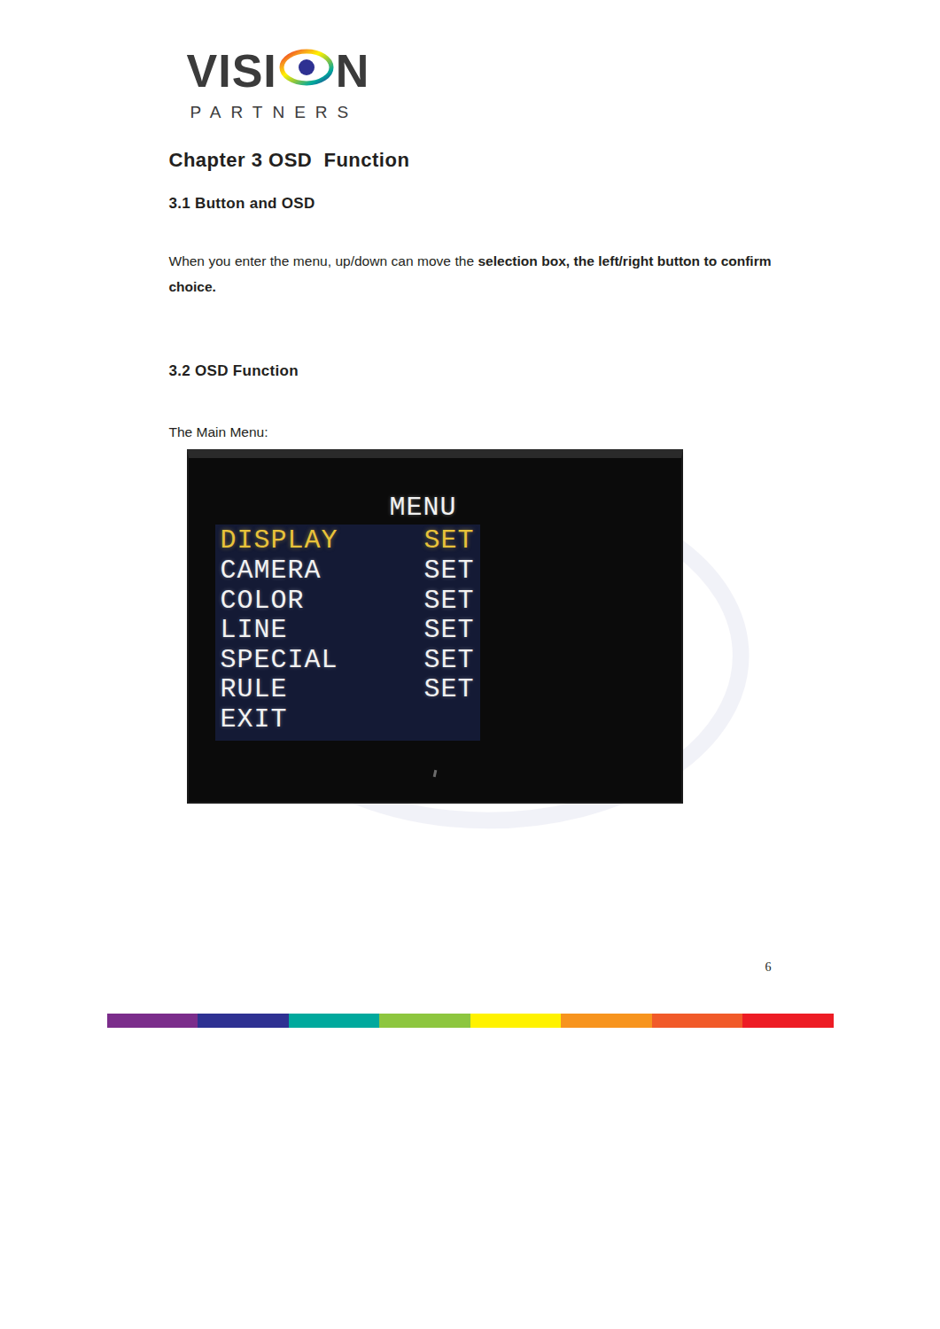VISI N
PARTNERS
Chapter 3 OSD Function
3.1 Button and OSD
When you enter the menu, up/down can move the selection box, the left/right button to confirm choice.
3.2 OSD Function
The Main Menu:
MENU
DISPLAY SET
CAMERA SET
COLOR SET
LINE SET
SPECIAL SET
RULE SET
EXIT
6